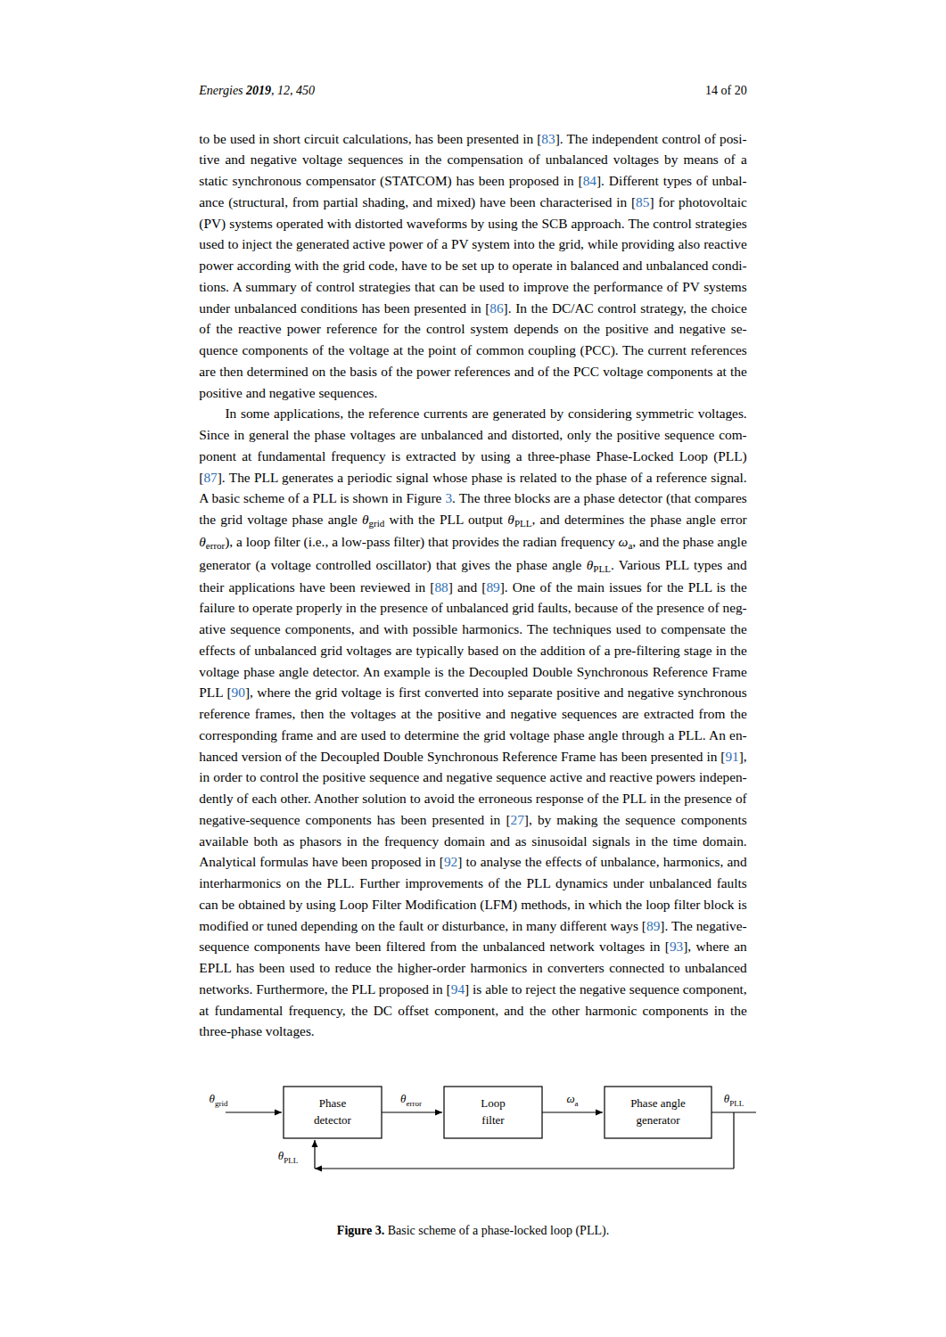Energies 2019, 12, 450
14 of 20
to be used in short circuit calculations, has been presented in [83]. The independent control of positive and negative voltage sequences in the compensation of unbalanced voltages by means of a static synchronous compensator (STATCOM) has been proposed in [84]. Different types of unbalance (structural, from partial shading, and mixed) have been characterised in [85] for photovoltaic (PV) systems operated with distorted waveforms by using the SCB approach. The control strategies used to inject the generated active power of a PV system into the grid, while providing also reactive power according with the grid code, have to be set up to operate in balanced and unbalanced conditions. A summary of control strategies that can be used to improve the performance of PV systems under unbalanced conditions has been presented in [86]. In the DC/AC control strategy, the choice of the reactive power reference for the control system depends on the positive and negative sequence components of the voltage at the point of common coupling (PCC). The current references are then determined on the basis of the power references and of the PCC voltage components at the positive and negative sequences.
In some applications, the reference currents are generated by considering symmetric voltages. Since in general the phase voltages are unbalanced and distorted, only the positive sequence component at fundamental frequency is extracted by using a three-phase Phase-Locked Loop (PLL) [87]. The PLL generates a periodic signal whose phase is related to the phase of a reference signal. A basic scheme of a PLL is shown in Figure 3. The three blocks are a phase detector (that compares the grid voltage phase angle θgrid with the PLL output θPLL, and determines the phase angle error θerror), a loop filter (i.e., a low-pass filter) that provides the radian frequency ωa, and the phase angle generator (a voltage controlled oscillator) that gives the phase angle θPLL. Various PLL types and their applications have been reviewed in [88] and [89]. One of the main issues for the PLL is the failure to operate properly in the presence of unbalanced grid faults, because of the presence of negative sequence components, and with possible harmonics. The techniques used to compensate the effects of unbalanced grid voltages are typically based on the addition of a pre-filtering stage in the voltage phase angle detector. An example is the Decoupled Double Synchronous Reference Frame PLL [90], where the grid voltage is first converted into separate positive and negative synchronous reference frames, then the voltages at the positive and negative sequences are extracted from the corresponding frame and are used to determine the grid voltage phase angle through a PLL. An enhanced version of the Decoupled Double Synchronous Reference Frame has been presented in [91], in order to control the positive sequence and negative sequence active and reactive powers independently of each other. Another solution to avoid the erroneous response of the PLL in the presence of negative-sequence components has been presented in [27], by making the sequence components available both as phasors in the frequency domain and as sinusoidal signals in the time domain. Analytical formulas have been proposed in [92] to analyse the effects of unbalance, harmonics, and interharmonics on the PLL. Further improvements of the PLL dynamics under unbalanced faults can be obtained by using Loop Filter Modification (LFM) methods, in which the loop filter block is modified or tuned depending on the fault or disturbance, in many different ways [89]. The negative-sequence components have been filtered from the unbalanced network voltages in [93], where an EPLL has been used to reduce the higher-order harmonics in converters connected to unbalanced networks. Furthermore, the PLL proposed in [94] is able to reject the negative sequence component, at fundamental frequency, the DC offset component, and the other harmonic components in the three-phase voltages.
Phase detector Loop filter Phase angle generator θgrid θerror ωa θPLL θPLL
Figure 3. Basic scheme of a phase-locked loop (PLL).